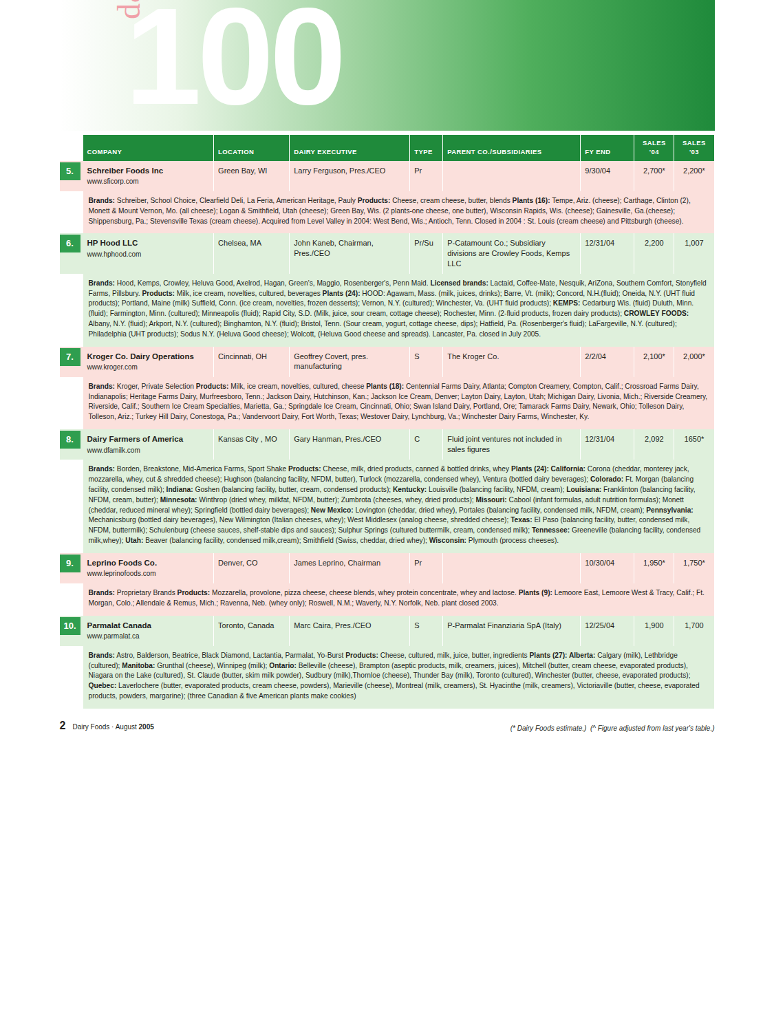dairy
100
| | Company | Location | Dairy Executive | Type | Parent Co./Subsidiaries | FY End | Sales '04 | Sales '03 |
| --- | --- | --- | --- | --- | --- | --- | --- | --- |
| 5. | Schreiber Foods Inc www.sficorp.com | Green Bay, WI | Larry Ferguson, Pres./CEO | Pr | | 9/30/04 | 2,700* | 2,200* |
| | Brands: Schreiber, School Choice, Clearfield Deli, La Feria, American Heritage, Pauly Products: Cheese, cream cheese, butter, blends Plants (16): Tempe, Ariz. (cheese); Carthage, Clinton (2), Monett & Mount Vernon, Mo. (all cheese); Logan & Smithfield, Utah (cheese); Green Bay, Wis. (2 plants-one cheese, one butter), Wisconsin Rapids, Wis. (cheese); Gainesville, Ga.(cheese); Shippensburg, Pa.; Stevensville Texas (cream cheese). Acquired from Level Valley in 2004: West Bend, Wis.; Antioch, Tenn. Closed in 2004 : St. Louis (cream cheese) and Pittsburgh (cheese). |
| 6. | HP Hood LLC www.hphood.com | Chelsea, MA | John Kaneb, Chairman, Pres./CEO | Pr/Su | P-Catamount Co.; Subsidiary divisions are Crowley Foods, Kemps LLC | 12/31/04 | 2,200 | 1,007 |
| | Brands: Hood, Kemps, Crowley, Heluva Good, Axelrod, Hagan, Green's, Maggio, Rosenberger's, Penn Maid. Licensed brands: Lactaid, Coffee-Mate, Nesquik, AriZona, Southern Comfort, Stonyfield Farms, Pillsbury. Products: Milk, ice cream, novelties, cultured, beverages Plants (24): HOOD: Agawam, Mass. (milk, juices, drinks); Barre, Vt. (milk); Concord, N.H.(fluid); Oneida, N.Y. (UHT fluid products); Portland, Maine (milk) Suffield, Conn. (ice cream, novelties, frozen desserts); Vernon, N.Y. (cultured); Winchester, Va. (UHT fluid products); KEMPS: Cedarburg Wis. (fluid) Duluth, Minn. (fluid); Farmington, Minn. (cultured); Minneapolis (fluid); Rapid City, S.D. (Milk, juice, sour cream, cottage cheese); Rochester, Minn. (2-fluid products, frozen dairy products); CROWLEY FOODS: Albany, N.Y. (fluid); Arkport, N.Y. (cultured); Binghamton, N.Y. (fluid); Bristol, Tenn. (Sour cream, yogurt, cottage cheese, dips); Hatfield, Pa. (Rosenberger's fluid); LaFargeville, N.Y. (cultured); Philadelphia (UHT products); Sodus N.Y. (Heluva Good cheese); Wolcott, (Heluva Good cheese and spreads). Lancaster, Pa. closed in July 2005. |
| 7. | Kroger Co. Dairy Operations www.kroger.com | Cincinnati, OH | Geoffrey Covert, pres. manufacturing | S | The Kroger Co. | 2/2/04 | 2,100* | 2,000* |
| | Brands: Kroger, Private Selection Products: Milk, ice cream, novelties, cultured, cheese Plants (18): Centennial Farms Dairy, Atlanta; Compton Creamery, Compton, Calif.; Crossroad Farms Dairy, Indianapolis; Heritage Farms Dairy, Murfreesboro, Tenn.; Jackson Dairy, Hutchinson, Kan.; Jackson Ice Cream, Denver; Layton Dairy, Layton, Utah; Michigan Dairy, Livonia, Mich.; Riverside Creamery, Riverside, Calif.; Southern Ice Cream Specialties, Marietta, Ga.; Springdale Ice Cream, Cincinnati, Ohio; Swan Island Dairy, Portland, Ore; Tamarack Farms Dairy, Newark, Ohio; Tolleson Dairy, Tolleson, Ariz.; Turkey Hill Dairy, Conestoga, Pa.; Vandervoort Dairy, Fort Worth, Texas; Westover Dairy, Lynchburg, Va.; Winchester Dairy Farms, Winchester, Ky. |
| 8. | Dairy Farmers of America www.dfamilk.com | Kansas City , MO | Gary Hanman, Pres./CEO | C | Fluid joint ventures not included in sales figures | 12/31/04 | 2,092 | 1650* |
| | Brands: Borden, Breakstone, Mid-America Farms, Sport Shake Products: Cheese, milk, dried products, canned & bottled drinks, whey Plants (24): California: Corona (cheddar, monterey jack, mozzarella, whey, cut & shredded cheese); Hughson (balancing facility, NFDM, butter), Turlock (mozzarella, condensed whey), Ventura (bottled dairy beverages); Colorado: Ft. Morgan (balancing facility, condensed milk); Indiana: Goshen (balancing facility, butter, cream, condensed products); Kentucky: Louisville (balancing facility, NFDM, cream); Louisiana: Franklinton (balancing facility, NFDM, cream, butter); Minnesota: Winthrop (dried whey, milkfat, NFDM, butter); Zumbrota (cheeses, whey, dried products); Missouri: Cabool (infant formulas, adult nutrition formulas); Monett (cheddar, reduced mineral whey); Springfield (bottled dairy beverages); New Mexico: Lovington (cheddar, dried whey), Portales (balancing facility, condensed milk, NFDM, cream); Pennsylvania: Mechanicsburg (bottled dairy beverages), New Wilmington (Italian cheeses, whey); West Middlesex (analog cheese, shredded cheese); Texas: El Paso (balancing facility, butter, condensed milk, NFDM, buttermilk); Schulenburg (cheese sauces, shelf-stable dips and sauces); Sulphur Springs (cultured buttermilk, cream, condensed milk); Tennessee: Greeneville (balancing facility, condensed milk,whey); Utah: Beaver (balancing facility, condensed milk,cream); Smithfield (Swiss, cheddar, dried whey); Wisconsin: Plymouth (process cheeses). |
| 9. | Leprino Foods Co. www.leprinofoods.com | Denver, CO | James Leprino, Chairman | Pr | | 10/30/04 | 1,950* | 1,750* |
| | Brands: Proprietary Brands Products: Mozzarella, provolone, pizza cheese, cheese blends, whey protein concentrate, whey and lactose. Plants (9): Lemoore East, Lemoore West & Tracy, Calif.; Ft. Morgan, Colo.; Allendale & Remus, Mich.; Ravenna, Neb. (whey only); Roswell, N.M.; Waverly, N.Y. Norfolk, Neb. plant closed 2003. |
| 10. | Parmalat Canada www.parmalat.ca | Toronto, Canada | Marc Caira, Pres./CEO | S | P-Parmalat Finanziaria SpA (Italy) | 12/25/04 | 1,900 | 1,700 |
| | Brands: Astro, Balderson, Beatrice, Black Diamond, Lactantia, Parmalat, Yo-Burst Products: Cheese, cultured, milk, juice, butter, ingredients Plants (27): Alberta: Calgary (milk), Lethbridge (cultured); Manitoba: Grunthal (cheese), Winnipeg (milk); Ontario: Belleville (cheese), Brampton (aseptic products, milk, creamers, juices), Mitchell (butter, cream cheese, evaporated products), Niagara on the Lake (cultured), St. Claude (butter, skim milk powder), Sudbury (milk),Thornloe (cheese), Thunder Bay (milk), Toronto (cultured), Winchester (butter, cheese, evaporated products); Quebec: Laverlochere (butter, evaporated products, cream cheese, powders), Marieville (cheese), Montreal (milk, creamers), St. Hyacinthe (milk, creamers), Victoriaville (butter, cheese, evaporated products, powders, margarine); (three Canadian & five American plants make cookies) |
2 Dairy Foods · August 2005
(* Dairy Foods estimate.) (^ Figure adjusted from last year's table.)